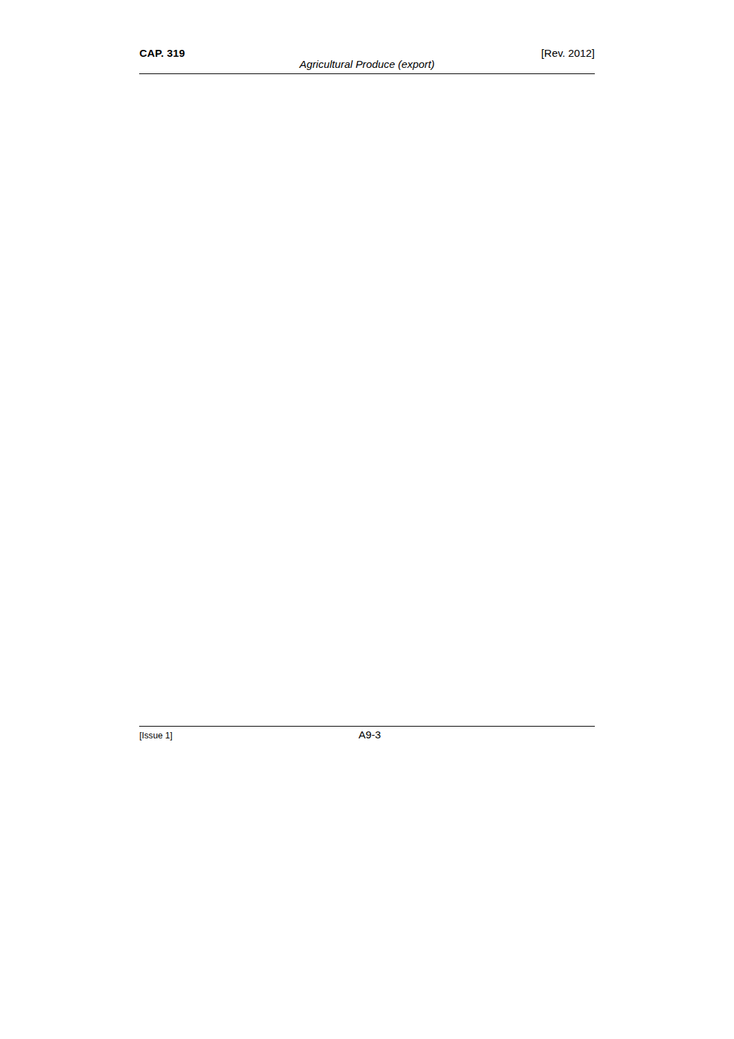CAP. 319 [Rev. 2012]
Agricultural Produce (export)
[Issue 1] A9-3